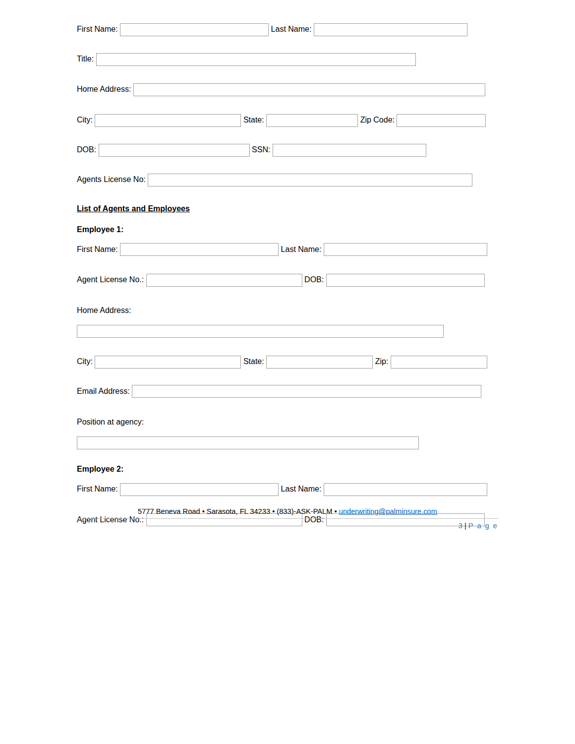First Name: Last Name:
Title:
Home Address:
City: State: Zip Code:
DOB: SSN:
Agents License No:
List of Agents and Employees
Employee 1:
First Name: Last Name:
Agent License No.: DOB:
Home Address:
City: State: Zip:
Email Address:
Position at agency:
Employee 2:
First Name: Last Name:
Agent License No.: DOB:
5777 Beneva Road • Sarasota, FL 34233 • (833)-ASK-PALM • underwriting@palminsure.com
3 | P a g e